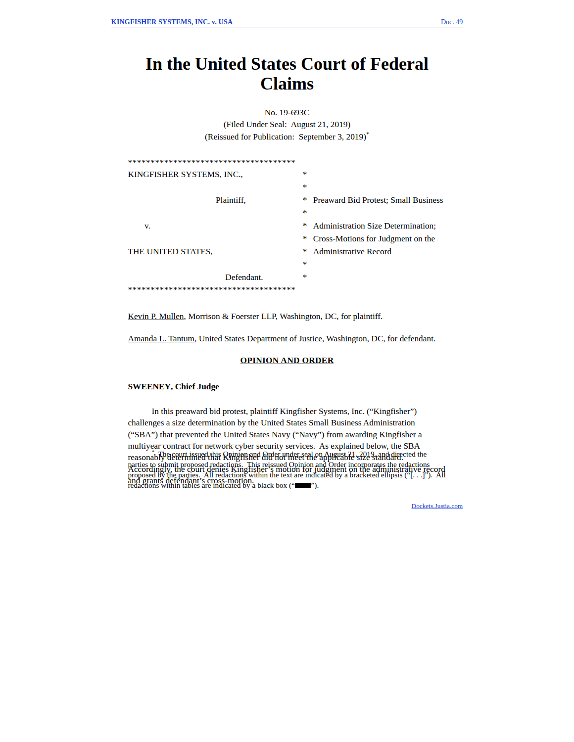KINGFISHER SYSTEMS, INC. v. USA Doc. 49
In the United States Court of Federal Claims
No. 19-693C
(Filed Under Seal: August 21, 2019)
(Reissued for Publication: September 3, 2019)*
*************************************
| KINGFISHER SYSTEMS, INC., | * | |
| | * | |
| Plaintiff, | * | Preaward Bid Protest; Small Business |
| | * |
| v. | * | Administration Size Determination; Cross-Motions for Judgment on the |
| | * |
| THE UNITED STATES, | * | Administrative Record |
| | * | |
| Defendant. | * | |
*************************************
Kevin P. Mullen, Morrison & Foerster LLP, Washington, DC, for plaintiff.
Amanda L. Tantum, United States Department of Justice, Washington, DC, for defendant.
OPINION AND ORDER
SWEENEY, Chief Judge
In this preaward bid protest, plaintiff Kingfisher Systems, Inc. (“Kingfisher”) challenges a size determination by the United States Small Business Administration (“SBA”) that prevented the United States Navy (“Navy”) from awarding Kingfisher a multiyear contract for network cyber security services. As explained below, the SBA reasonably determined that Kingfisher did not meet the applicable size standard. Accordingly, the court denies Kingfisher’s motion for judgment on the administrative record and grants defendant’s cross-motion.
* The court issued this Opinion and Order under seal on August 21, 2019, and directed the parties to submit proposed redactions. This reissued Opinion and Order incorporates the redactions proposed by the parties. All redactions within the text are indicated by a bracketed ellipsis (“[. . .]”). All redactions within tables are indicated by a black box (“ ”).
Dockets.Justia.com